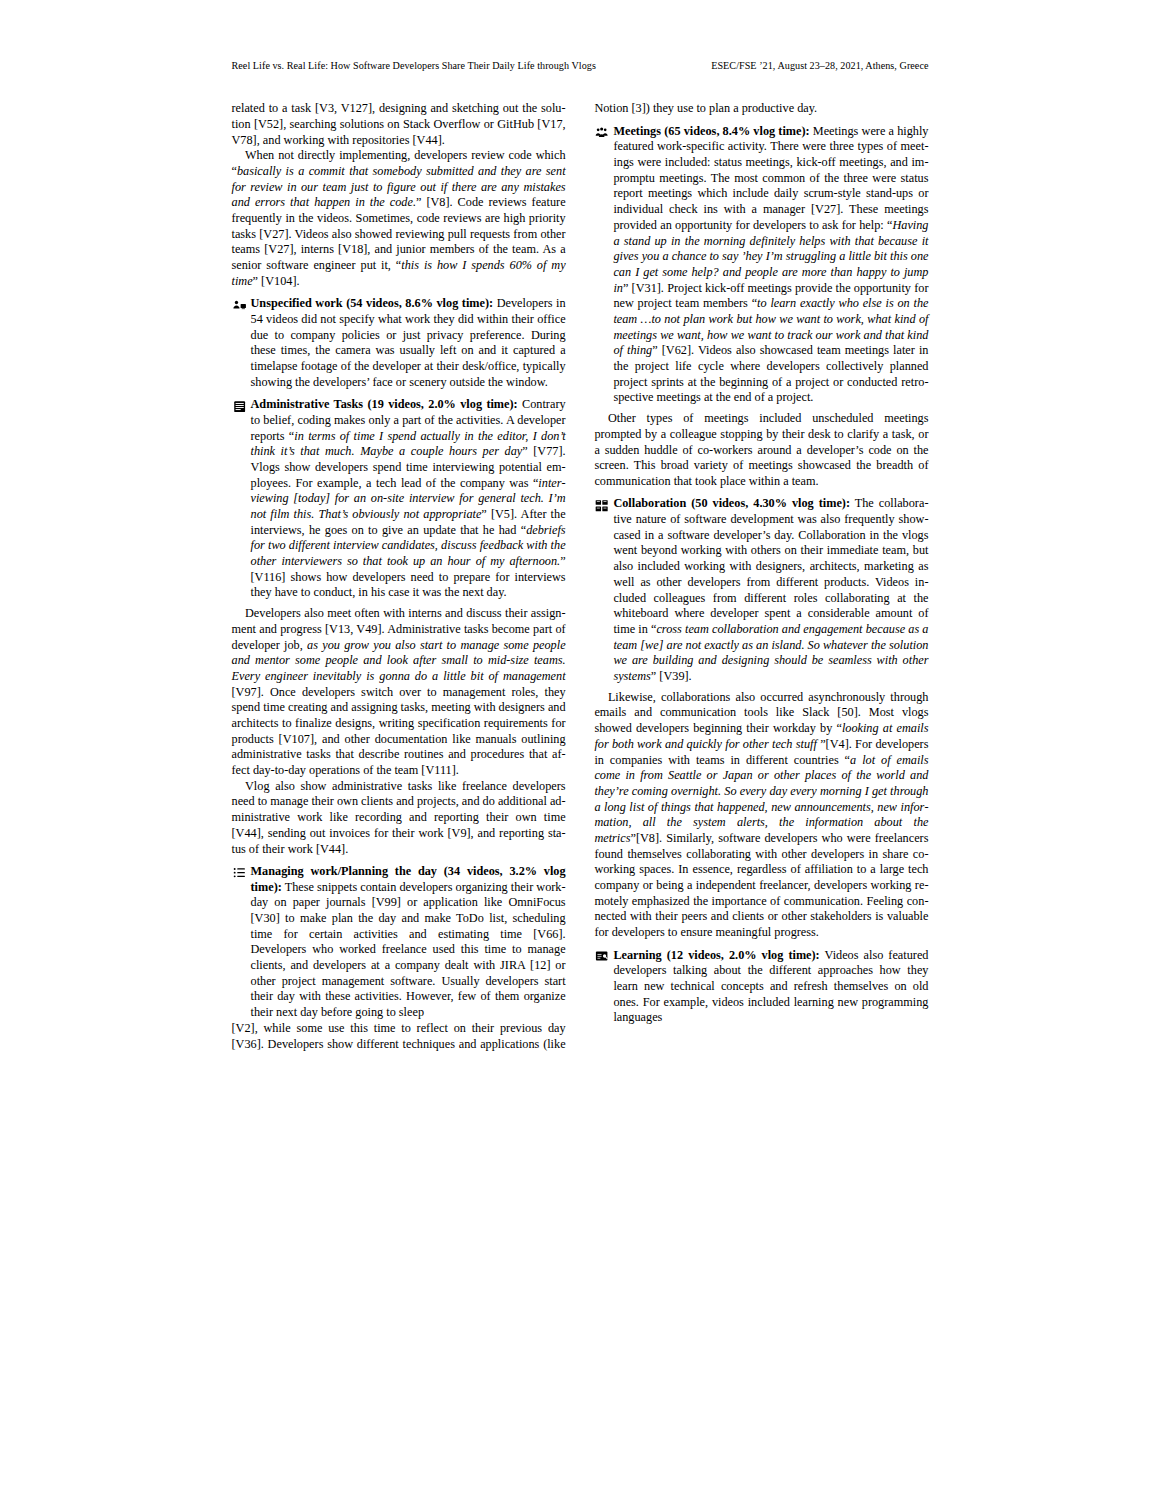Reel Life vs. Real Life: How Software Developers Share Their Daily Life through Vlogs
ESEC/FSE ’21, August 23–28, 2021, Athens, Greece
related to a task [V3, V127], designing and sketching out the solution [V52], searching solutions on Stack Overflow or GitHub [V17, V78], and working with repositories [V44].
When not directly implementing, developers review code which “basically is a commit that somebody submitted and they are sent for review in our team just to figure out if there are any mistakes and errors that happen in the code.” [V8]. Code reviews feature frequently in the videos. Sometimes, code reviews are high priority tasks [V27]. Videos also showed reviewing pull requests from other teams [V27], interns [V18], and junior members of the team. As a senior software engineer put it, “this is how I spends 60% of my time” [V104].
Unspecified work (54 videos, 8.6% vlog time): Developers in 54 videos did not specify what work they did within their office due to company policies or just privacy preference. During these times, the camera was usually left on and it captured a timelapse footage of the developer at their desk/office, typically showing the developers’ face or scenery outside the window.
Administrative Tasks (19 videos, 2.0% vlog time): Contrary to belief, coding makes only a part of the activities. A developer reports “in terms of time I spend actually in the editor, I don’t think it’s that much. Maybe a couple hours per day” [V77]. Vlogs show developers spend time interviewing potential employees. For example, a tech lead of the company was “interviewing [today] for an on-site interview for general tech. I’m not film this. That’s obviously not appropriate” [V5]. After the interviews, he goes on to give an update that he had “debriefs for two different interview candidates, discuss feedback with the other interviewers so that took up an hour of my afternoon.” [V116] shows how developers need to prepare for interviews they have to conduct, in his case it was the next day.
Developers also meet often with interns and discuss their assignment and progress [V13, V49]. Administrative tasks become part of developer job, as you grow you also start to manage some people and mentor some people and look after small to mid-size teams. Every engineer inevitably is gonna do a little bit of management [V97]. Once developers switch over to management roles, they spend time creating and assigning tasks, meeting with designers and architects to finalize designs, writing specification requirements for products [V107], and other documentation like manuals outlining administrative tasks that describe routines and procedures that affect day-to-day operations of the team [V111].
Vlog also show administrative tasks like freelance developers need to manage their own clients and projects, and do additional administrative work like recording and reporting their own time [V44], sending out invoices for their work [V9], and reporting status of their work [V44].
Managing work/Planning the day (34 videos, 3.2% vlog time): These snippets contain developers organizing their workday on paper journals [V99] or application like OmniFocus [V30] to make plan the day and make ToDo list, scheduling time for certain activities and estimating time [V66]. Developers who worked freelance used this time to manage clients, and developers at a company dealt with JIRA [12] or other project management software. Usually developers start their day with these activities. However, few of them organize their next day before going to sleep
[V2], while some use this time to reflect on their previous day [V36]. Developers show different techniques and applications (like Notion [3]) they use to plan a productive day.
Meetings (65 videos, 8.4% vlog time): Meetings were a highly featured work-specific activity. There were three types of meetings were included: status meetings, kick-off meetings, and impromptu meetings. The most common of the three were status report meetings which include daily scrum-style stand-ups or individual check ins with a manager [V27]. These meetings provided an opportunity for developers to ask for help: “Having a stand up in the morning definitely helps with that because it gives you a chance to say ’hey I’m struggling a little bit this one can I get some help? and people are more than happy to jump in” [V31]. Project kick-off meetings provide the opportunity for new project team members “to learn exactly who else is on the team …to not plan work but how we want to work, what kind of meetings we want, how we want to track our work and that kind of thing” [V62]. Videos also showcased team meetings later in the project life cycle where developers collectively planned project sprints at the beginning of a project or conducted retrospective meetings at the end of a project.
Other types of meetings included unscheduled meetings prompted by a colleague stopping by their desk to clarify a task, or a sudden huddle of co-workers around a developer’s code on the screen. This broad variety of meetings showcased the breadth of communication that took place within a team.
Collaboration (50 videos, 4.30% vlog time): The collaborative nature of software development was also frequently showcased in a software developer’s day. Collaboration in the vlogs went beyond working with others on their immediate team, but also included working with designers, architects, marketing as well as other developers from different products. Videos included colleagues from different roles collaborating at the whiteboard where developer spent a considerable amount of time in “cross team collaboration and engagement because as a team [we] are not exactly as an island. So whatever the solution we are building and designing should be seamless with other systems” [V39].
Likewise, collaborations also occurred asynchronously through emails and communication tools like Slack [50]. Most vlogs showed developers beginning their workday by “looking at emails for both work and quickly for other tech stuff ”[V4]. For developers in companies with teams in different countries “a lot of emails come in from Seattle or Japan or other places of the world and they’re coming overnight. So every day every morning I get through a long list of things that happened, new announcements, new information, all the system alerts, the information about the metrics”[V8]. Similarly, software developers who were freelancers found themselves collaborating with other developers in share co-working spaces. In essence, regardless of affiliation to a large tech company or being a independent freelancer, developers working remotely emphasized the importance of communication. Feeling connected with their peers and clients or other stakeholders is valuable for developers to ensure meaningful progress.
Learning (12 videos, 2.0% vlog time): Videos also featured developers talking about the different approaches how they learn new technical concepts and refresh themselves on old ones. For example, videos included learning new programming languages